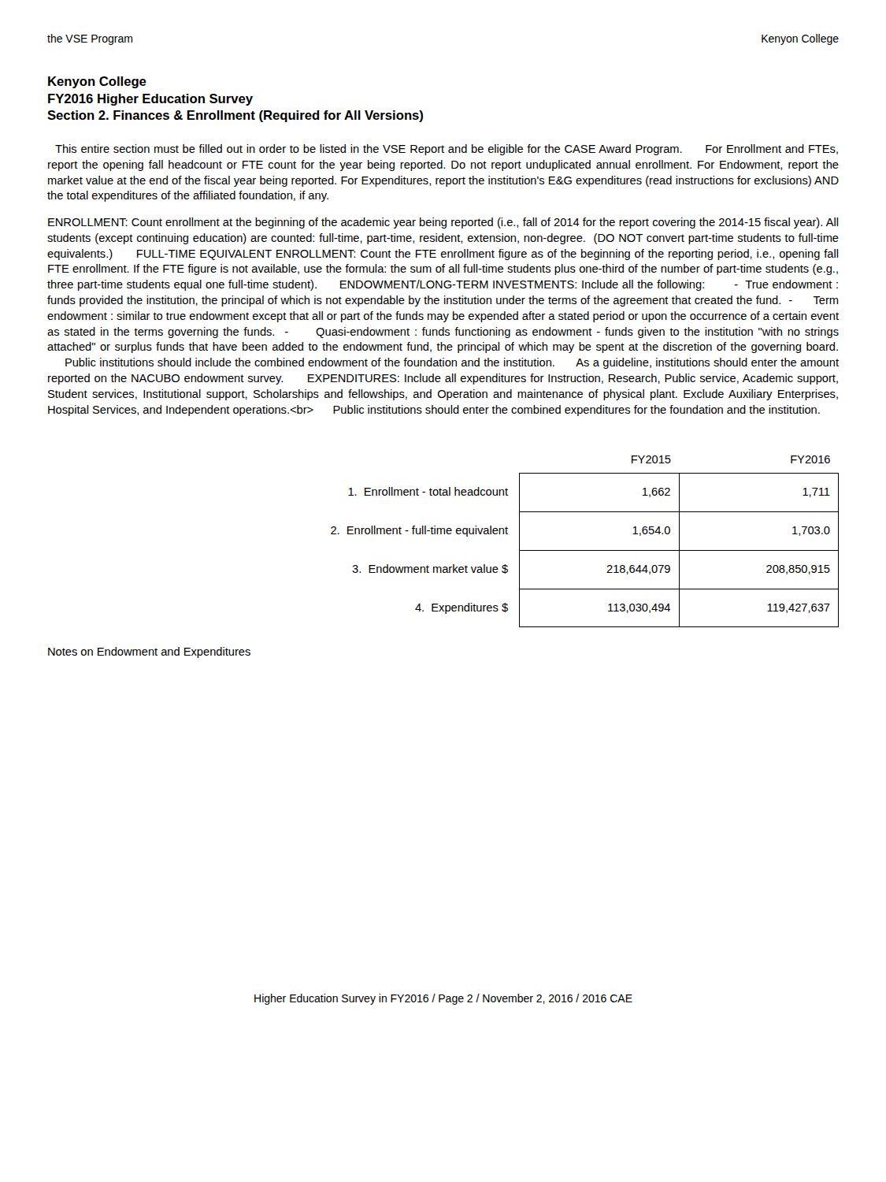the VSE Program
Kenyon College
Kenyon College FY2016 Higher Education Survey Section 2. Finances & Enrollment (Required for All Versions)
This entire section must be filled out in order to be listed in the VSE Report and be eligible for the CASE Award Program. For Enrollment and FTEs, report the opening fall headcount or FTE count for the year being reported. Do not report unduplicated annual enrollment. For Endowment, report the market value at the end of the fiscal year being reported. For Expenditures, report the institution's E&G expenditures (read instructions for exclusions) AND the total expenditures of the affiliated foundation, if any.
ENROLLMENT: Count enrollment at the beginning of the academic year being reported (i.e., fall of 2014 for the report covering the 2014-15 fiscal year). All students (except continuing education) are counted: full-time, part-time, resident, extension, non-degree. (DO NOT convert part-time students to full-time equivalents.) FULL-TIME EQUIVALENT ENROLLMENT: Count the FTE enrollment figure as of the beginning of the reporting period, i.e., opening fall FTE enrollment. If the FTE figure is not available, use the formula: the sum of all full-time students plus one-third of the number of part-time students (e.g., three part-time students equal one full-time student). ENDOWMENT/LONG-TERM INVESTMENTS: Include all the following: - True endowment : funds provided the institution, the principal of which is not expendable by the institution under the terms of the agreement that created the fund. - Term endowment : similar to true endowment except that all or part of the funds may be expended after a stated period or upon the occurrence of a certain event as stated in the terms governing the funds. - Quasi-endowment : funds functioning as endowment - funds given to the institution "with no strings attached" or surplus funds that have been added to the endowment fund, the principal of which may be spent at the discretion of the governing board. Public institutions should include the combined endowment of the foundation and the institution. As a guideline, institutions should enter the amount reported on the NACUBO endowment survey. EXPENDITURES: Include all expenditures for Instruction, Research, Public service, Academic support, Student services, Institutional support, Scholarships and fellowships, and Operation and maintenance of physical plant. Exclude Auxiliary Enterprises, Hospital Services, and Independent operations.<br> Public institutions should enter the combined expenditures for the foundation and the institution.
| | FY2015 | FY2016 |
| 1. Enrollment - total headcount | 1,662 | 1,711 |
| 2. Enrollment - full-time equivalent | 1,654.0 | 1,703.0 |
| 3. Endowment market value $ | 218,644,079 | 208,850,915 |
| 4. Expenditures $ | 113,030,494 | 119,427,637 |
Notes on Endowment and Expenditures
Higher Education Survey in FY2016 / Page 2 / November 2, 2016 / 2016 CAE